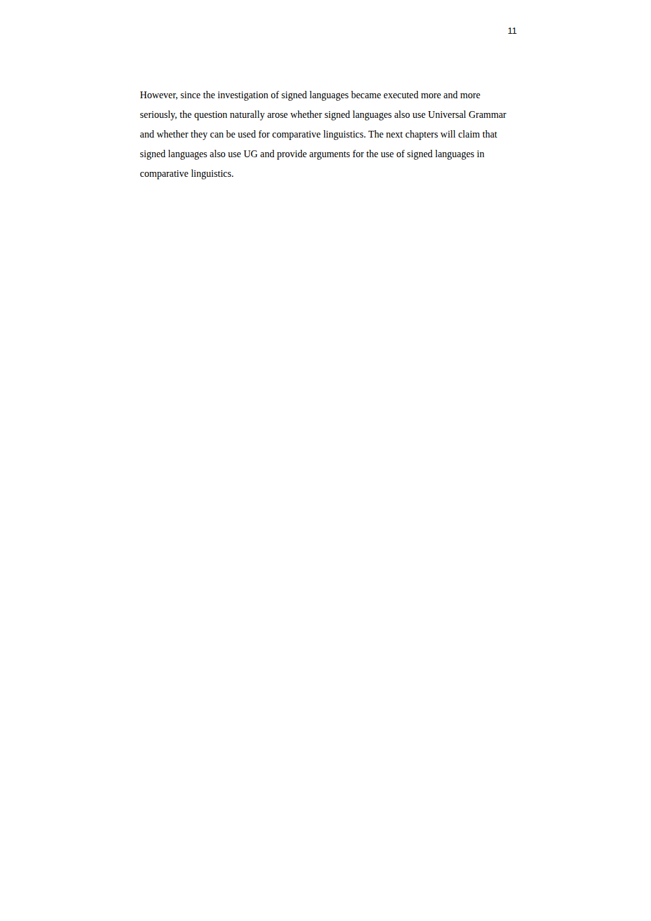11
However, since the investigation of signed languages became executed more and more seriously, the question naturally arose whether signed languages also use Universal Grammar and whether they can be used for comparative linguistics. The next chapters will claim that signed languages also use UG and provide arguments for the use of signed languages in comparative linguistics.